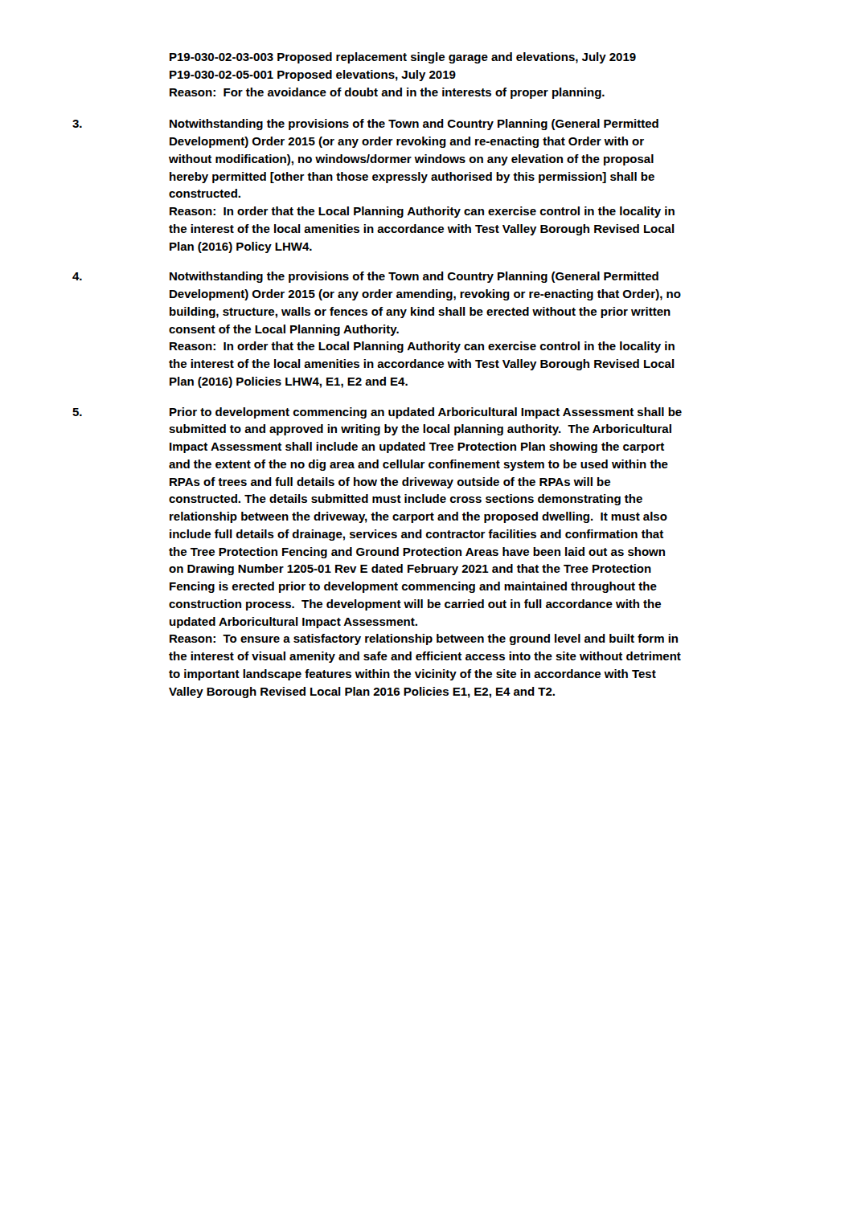P19-030-02-03-003 Proposed replacement single garage and elevations, July 2019
P19-030-02-05-001 Proposed elevations, July 2019
Reason: For the avoidance of doubt and in the interests of proper planning.
3.
Notwithstanding the provisions of the Town and Country Planning (General Permitted Development) Order 2015 (or any order revoking and re-enacting that Order with or without modification), no windows/dormer windows on any elevation of the proposal hereby permitted [other than those expressly authorised by this permission] shall be constructed.
Reason: In order that the Local Planning Authority can exercise control in the locality in the interest of the local amenities in accordance with Test Valley Borough Revised Local Plan (2016) Policy LHW4.
4.
Notwithstanding the provisions of the Town and Country Planning (General Permitted Development) Order 2015 (or any order amending, revoking or re-enacting that Order), no building, structure, walls or fences of any kind shall be erected without the prior written consent of the Local Planning Authority.
Reason: In order that the Local Planning Authority can exercise control in the locality in the interest of the local amenities in accordance with Test Valley Borough Revised Local Plan (2016) Policies LHW4, E1, E2 and E4.
5.
Prior to development commencing an updated Arboricultural Impact Assessment shall be submitted to and approved in writing by the local planning authority. The Arboricultural Impact Assessment shall include an updated Tree Protection Plan showing the carport and the extent of the no dig area and cellular confinement system to be used within the RPAs of trees and full details of how the driveway outside of the RPAs will be constructed. The details submitted must include cross sections demonstrating the relationship between the driveway, the carport and the proposed dwelling. It must also include full details of drainage, services and contractor facilities and confirmation that the Tree Protection Fencing and Ground Protection Areas have been laid out as shown on Drawing Number 1205-01 Rev E dated February 2021 and that the Tree Protection Fencing is erected prior to development commencing and maintained throughout the construction process. The development will be carried out in full accordance with the updated Arboricultural Impact Assessment.
Reason: To ensure a satisfactory relationship between the ground level and built form in the interest of visual amenity and safe and efficient access into the site without detriment to important landscape features within the vicinity of the site in accordance with Test Valley Borough Revised Local Plan 2016 Policies E1, E2, E4 and T2.